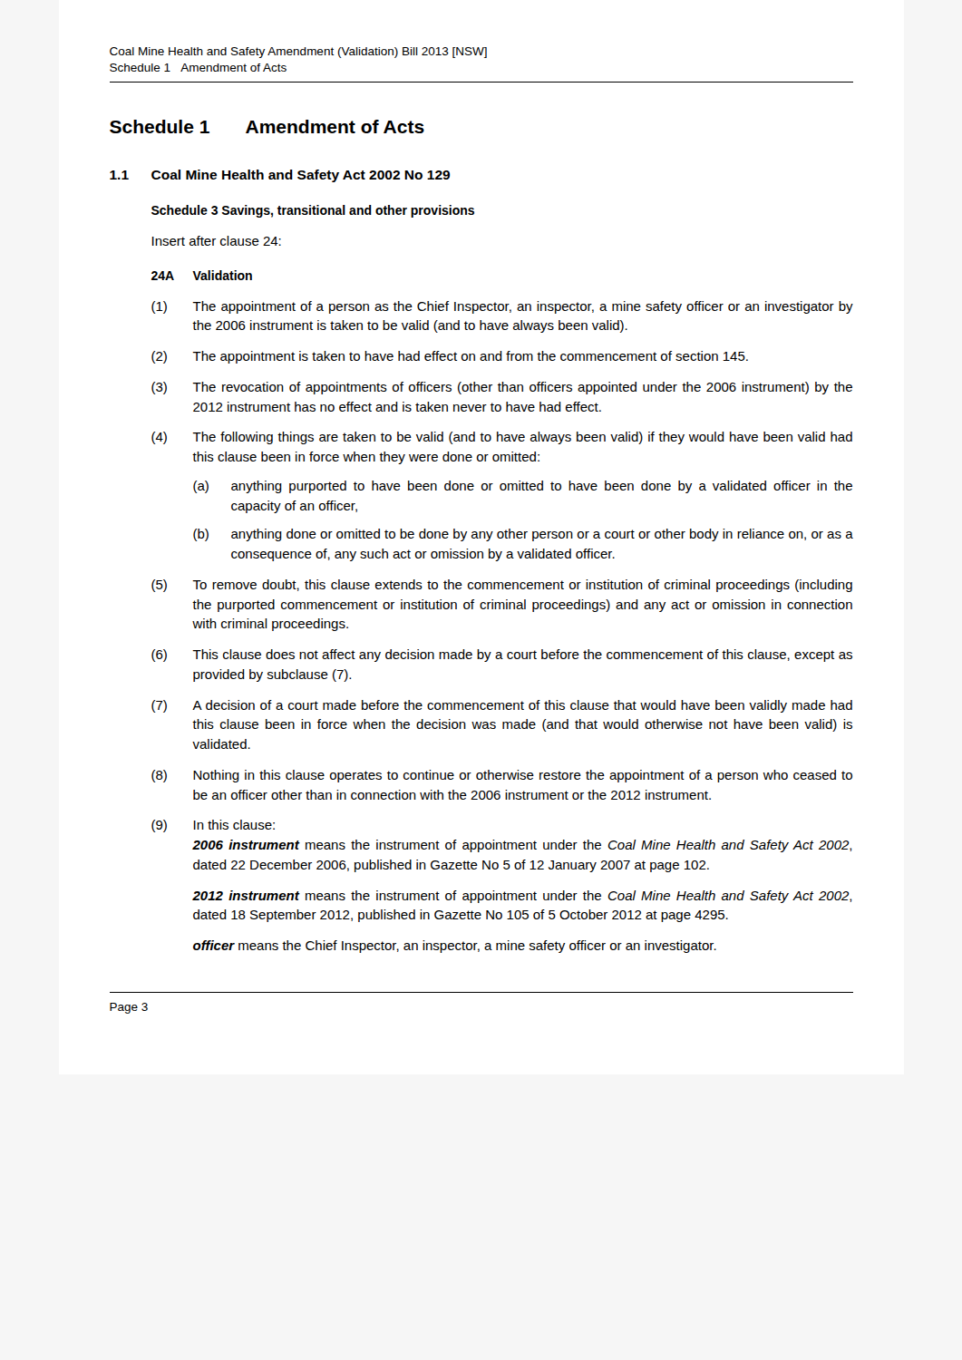Coal Mine Health and Safety Amendment (Validation) Bill 2013 [NSW] Schedule 1 Amendment of Acts
Schedule 1 Amendment of Acts
1.1 Coal Mine Health and Safety Act 2002 No 129
Schedule 3 Savings, transitional and other provisions
Insert after clause 24:
24AValidation
(1) The appointment of a person as the Chief Inspector, an inspector, a mine safety officer or an investigator by the 2006 instrument is taken to be valid (and to have always been valid).
(2) The appointment is taken to have had effect on and from the commencement of section 145.
(3) The revocation of appointments of officers (other than officers appointed under the 2006 instrument) by the 2012 instrument has no effect and is taken never to have had effect.
(4) The following things are taken to be valid (and to have always been valid) if they would have been valid had this clause been in force when they were done or omitted:
(a) anything purported to have been done or omitted to have been done by a validated officer in the capacity of an officer,
(b) anything done or omitted to be done by any other person or a court or other body in reliance on, or as a consequence of, any such act or omission by a validated officer.
(5) To remove doubt, this clause extends to the commencement or institution of criminal proceedings (including the purported commencement or institution of criminal proceedings) and any act or omission in connection with criminal proceedings.
(6) This clause does not affect any decision made by a court before the commencement of this clause, except as provided by subclause (7).
(7) A decision of a court made before the commencement of this clause that would have been validly made had this clause been in force when the decision was made (and that would otherwise not have been valid) is validated.
(8) Nothing in this clause operates to continue or otherwise restore the appointment of a person who ceased to be an officer other than in connection with the 2006 instrument or the 2012 instrument.
(9) In this clause:
2006 instrument means the instrument of appointment under the Coal Mine Health and Safety Act 2002, dated 22 December 2006, published in Gazette No 5 of 12 January 2007 at page 102.
2012 instrument means the instrument of appointment under the Coal Mine Health and Safety Act 2002, dated 18 September 2012, published in Gazette No 105 of 5 October 2012 at page 4295.
officer means the Chief Inspector, an inspector, a mine safety officer or an investigator.
Page 3